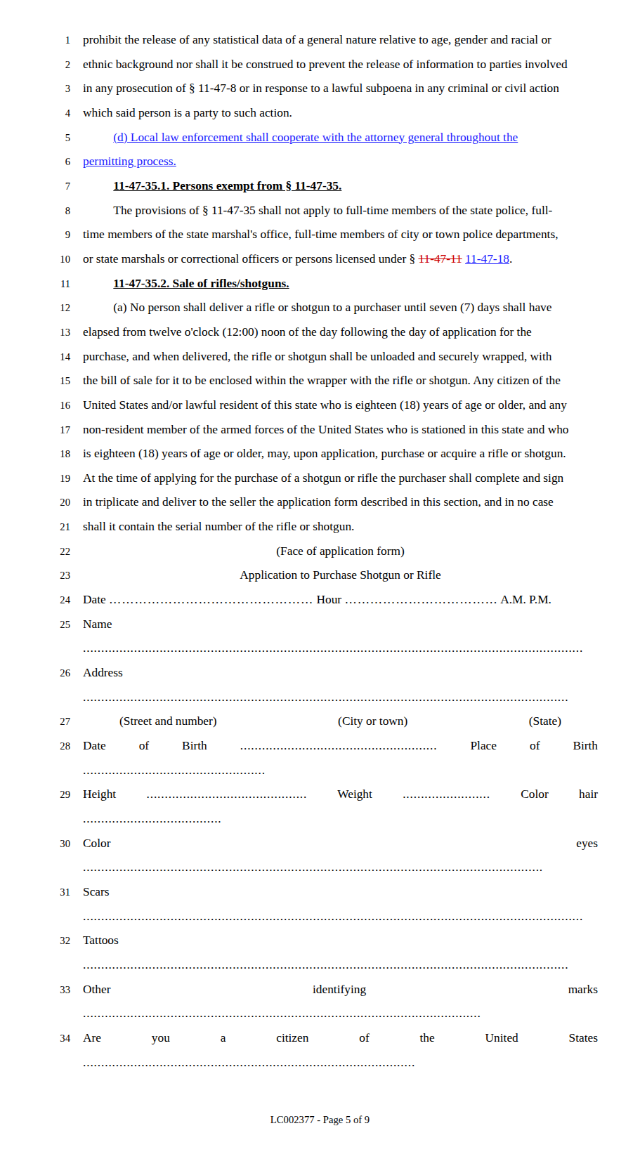1
prohibit the release of any statistical data of a general nature relative to age, gender and racial or
2
ethnic background nor shall it be construed to prevent the release of information to parties involved
3
in any prosecution of § 11-47-8 or in response to a lawful subpoena in any criminal or civil action
4
which said person is a party to such action.
5
(d) Local law enforcement shall cooperate with the attorney general throughout the
6
permitting process.
7
11-47-35.1. Persons exempt from § 11-47-35.
8
The provisions of § 11-47-35 shall not apply to full-time members of the state police, full-
9
time members of the state marshal's office, full-time members of city or town police departments,
10
or state marshals or correctional officers or persons licensed under § 11-47-11 11-47-18.
11
11-47-35.2. Sale of rifles/shotguns.
12
(a) No person shall deliver a rifle or shotgun to a purchaser until seven (7) days shall have
13
elapsed from twelve o'clock (12:00) noon of the day following the day of application for the
14
purchase, and when delivered, the rifle or shotgun shall be unloaded and securely wrapped, with
15
the bill of sale for it to be enclosed within the wrapper with the rifle or shotgun. Any citizen of the
16
United States and/or lawful resident of this state who is eighteen (18) years of age or older, and any
17
non-resident member of the armed forces of the United States who is stationed in this state and who
18
is eighteen (18) years of age or older, may, upon application, purchase or acquire a rifle or shotgun.
19
At the time of applying for the purchase of a shotgun or rifle the purchaser shall complete and sign
20
in triplicate and deliver to the seller the application form described in this section, and in no case
21
shall it contain the serial number of the rifle or shotgun.
22
(Face of application form)
23
Application to Purchase Shotgun or Rifle
24
Date ………………………………………… Hour ……………………………… A.M. P.M.
25
Name .........................................................................................................................................
26
Address .....................................................................................................................................
27
(Street and number) (City or town) (State)
28
Date of Birth ...................................................... Place of Birth ..................................................
29
Height ............................................ Weight ........................ Color hair ......................................
30
Color eyes ..............................................................................................................................
31
Scars .........................................................................................................................................
32
Tattoos .....................................................................................................................................
33
Other identifying marks .............................................................................................................
34
Are you a citizen of the United States ...........................................................................................
LC002377 - Page 5 of 9